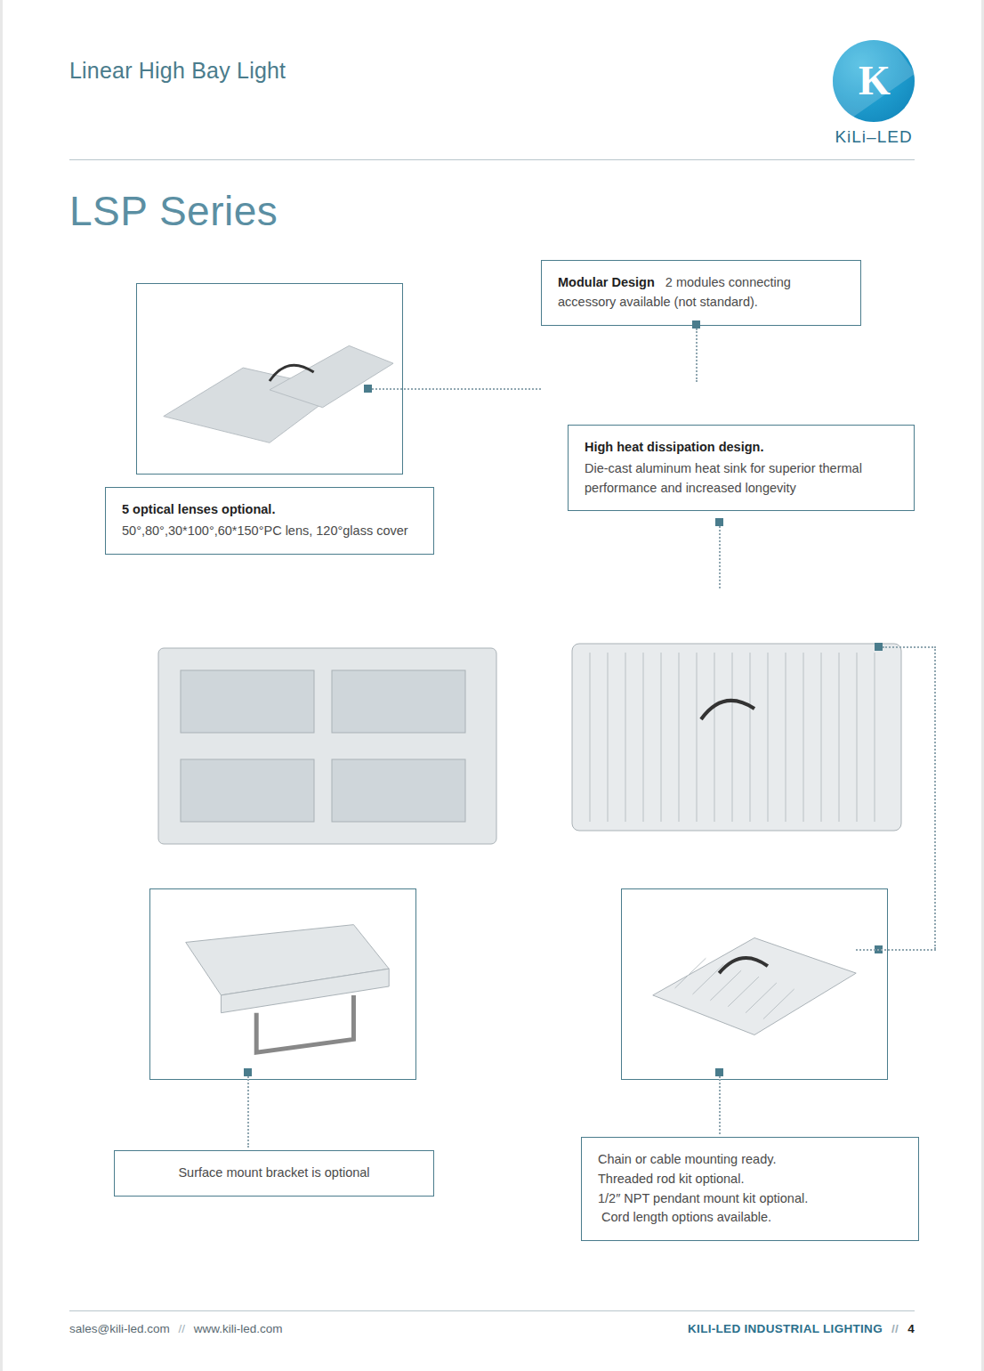Linear High Bay Light
K
KiLi–LED
LSP Series
Modular Design 2 modules connecting accessory available (not standard).
High heat dissipation design. Die-cast aluminum heat sink for superior thermal performance and increased longevity
5 optical lenses optional. 50°,80°,30*100°,60*150°PC lens, 120°glass cover
Surface mount bracket is optional
Chain or cable mounting ready.
Threaded rod kit optional.
1/2″ NPT pendant mount kit optional.
Cord length options available.
sales@kili-led.com // www.kili-led.com
KILI-LED INDUSTRIAL LIGHTING // 4